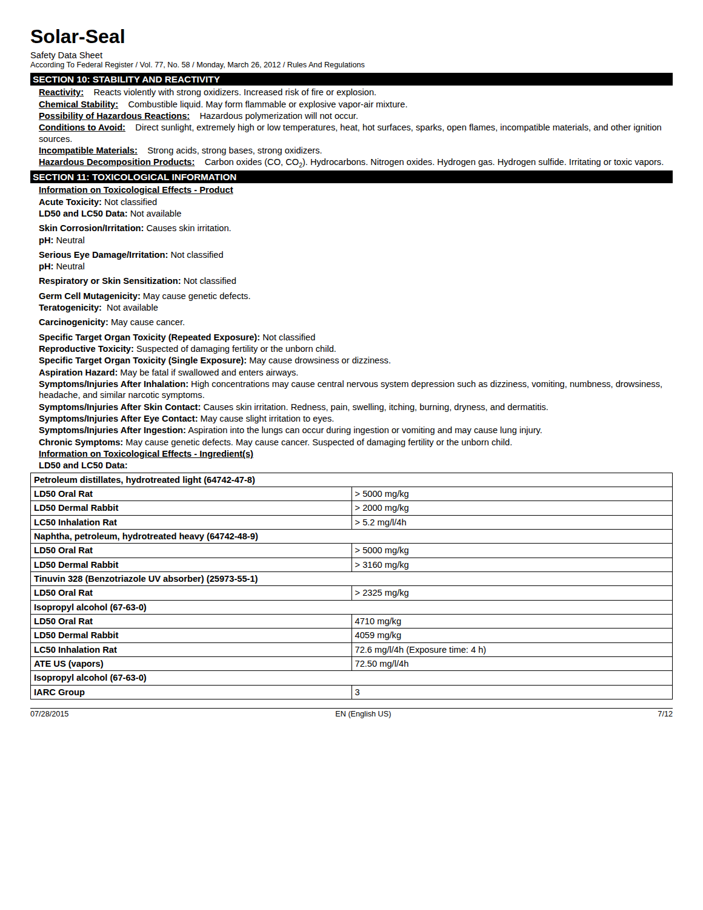Solar-Seal
Safety Data Sheet
According To Federal Register / Vol. 77, No. 58 / Monday, March 26, 2012 / Rules And Regulations
SECTION 10: STABILITY AND REACTIVITY
Reactivity: Reacts violently with strong oxidizers. Increased risk of fire or explosion.
Chemical Stability: Combustible liquid. May form flammable or explosive vapor-air mixture.
Possibility of Hazardous Reactions: Hazardous polymerization will not occur.
Conditions to Avoid: Direct sunlight, extremely high or low temperatures, heat, hot surfaces, sparks, open flames, incompatible materials, and other ignition sources.
Incompatible Materials: Strong acids, strong bases, strong oxidizers.
Hazardous Decomposition Products: Carbon oxides (CO, CO2). Hydrocarbons. Nitrogen oxides. Hydrogen gas. Hydrogen sulfide. Irritating or toxic vapors.
SECTION 11: TOXICOLOGICAL INFORMATION
Information on Toxicological Effects - Product
Acute Toxicity: Not classified
LD50 and LC50 Data: Not available
Skin Corrosion/Irritation: Causes skin irritation.
pH: Neutral
Serious Eye Damage/Irritation: Not classified
pH: Neutral
Respiratory or Skin Sensitization: Not classified
Germ Cell Mutagenicity: May cause genetic defects.
Teratogenicity: Not available
Carcinogenicity: May cause cancer.
Specific Target Organ Toxicity (Repeated Exposure): Not classified
Reproductive Toxicity: Suspected of damaging fertility or the unborn child.
Specific Target Organ Toxicity (Single Exposure): May cause drowsiness or dizziness.
Aspiration Hazard: May be fatal if swallowed and enters airways.
Symptoms/Injuries After Inhalation: High concentrations may cause central nervous system depression such as dizziness, vomiting, numbness, drowsiness, headache, and similar narcotic symptoms.
Symptoms/Injuries After Skin Contact: Causes skin irritation. Redness, pain, swelling, itching, burning, dryness, and dermatitis.
Symptoms/Injuries After Eye Contact: May cause slight irritation to eyes.
Symptoms/Injuries After Ingestion: Aspiration into the lungs can occur during ingestion or vomiting and may cause lung injury.
Chronic Symptoms: May cause genetic defects. May cause cancer. Suspected of damaging fertility or the unborn child.
Information on Toxicological Effects - Ingredient(s)
LD50 and LC50 Data:
| Petroleum distillates, hydrotreated light (64742-47-8) |
| LD50 Oral Rat | > 5000 mg/kg |
| LD50 Dermal Rabbit | > 2000 mg/kg |
| LC50 Inhalation Rat | > 5.2 mg/l/4h |
| Naphtha, petroleum, hydrotreated heavy (64742-48-9) |
| LD50 Oral Rat | > 5000 mg/kg |
| LD50 Dermal Rabbit | > 3160 mg/kg |
| Tinuvin 328 (Benzotriazole UV absorber) (25973-55-1) |
| LD50 Oral Rat | > 2325 mg/kg |
| Isopropyl alcohol (67-63-0) |
| LD50 Oral Rat | 4710 mg/kg |
| LD50 Dermal Rabbit | 4059 mg/kg |
| LC50 Inhalation Rat | 72.6 mg/l/4h (Exposure time: 4 h) |
| ATE US (vapors) | 72.50 mg/l/4h |
| Isopropyl alcohol (67-63-0) |
| IARC Group | 3 |
07/28/2015 EN (English US) 7/12